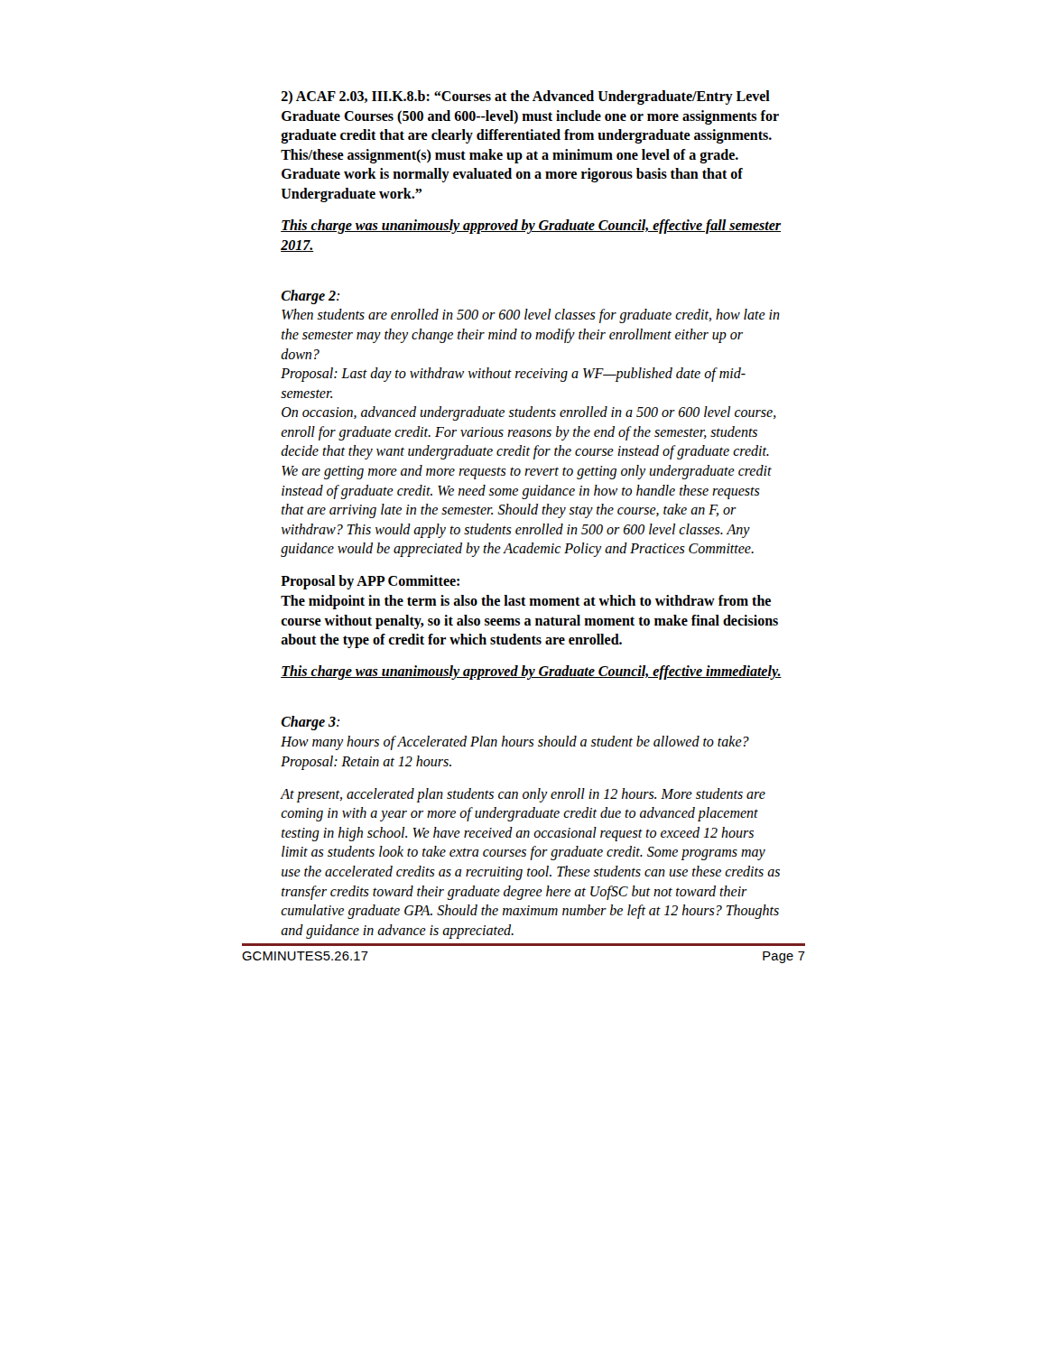2) ACAF 2.03, III.K.8.b: “Courses at the Advanced Undergraduate/Entry Level Graduate Courses (500 and 600--level) must include one or more assignments for graduate credit that are clearly differentiated from undergraduate assignments. This/these assignment(s) must make up at a minimum one level of a grade. Graduate work is normally evaluated on a more rigorous basis than that of Undergraduate work.”
This charge was unanimously approved by Graduate Council, effective fall semester 2017.
Charge 2:
When students are enrolled in 500 or 600 level classes for graduate credit, how late in the semester may they change their mind to modify their enrollment either up or down?
Proposal: Last day to withdraw without receiving a WF—published date of mid-semester.
On occasion, advanced undergraduate students enrolled in a 500 or 600 level course, enroll for graduate credit. For various reasons by the end of the semester, students decide that they want undergraduate credit for the course instead of graduate credit. We are getting more and more requests to revert to getting only undergraduate credit instead of graduate credit. We need some guidance in how to handle these requests that are arriving late in the semester. Should they stay the course, take an F, or withdraw? This would apply to students enrolled in 500 or 600 level classes. Any guidance would be appreciated by the Academic Policy and Practices Committee.
Proposal by APP Committee:
The midpoint in the term is also the last moment at which to withdraw from the course without penalty, so it also seems a natural moment to make final decisions about the type of credit for which students are enrolled.
This charge was unanimously approved by Graduate Council, effective immediately.
Charge 3:
How many hours of Accelerated Plan hours should a student be allowed to take?
Proposal: Retain at 12 hours.
At present, accelerated plan students can only enroll in 12 hours. More students are coming in with a year or more of undergraduate credit due to advanced placement testing in high school. We have received an occasional request to exceed 12 hours limit as students look to take extra courses for graduate credit. Some programs may use the accelerated credits as a recruiting tool. These students can use these credits as transfer credits toward their graduate degree here at UofSC but not toward their cumulative graduate GPA. Should the maximum number be left at 12 hours? Thoughts and guidance in advance is appreciated.
GCMINUTES5.26.17
Page 7